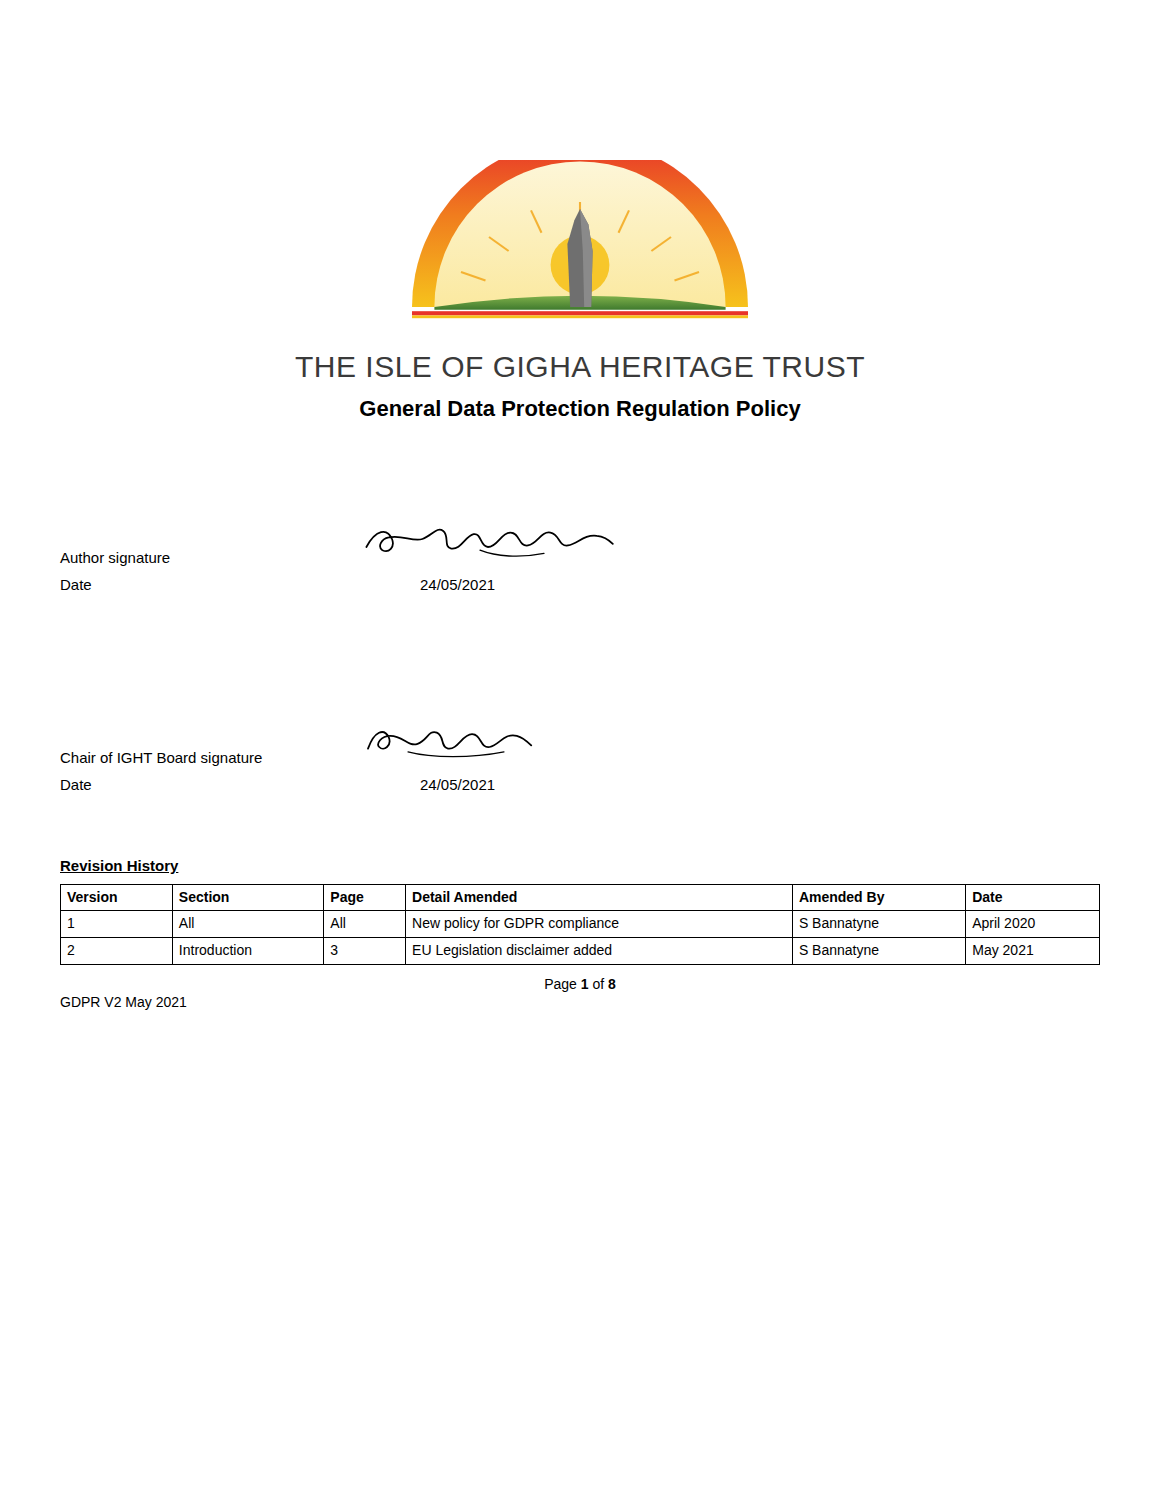THE ISLE OF GIGHA HERITAGE TRUST
General Data Protection Regulation Policy
Author signature
Date
24/05/2021
Chair of IGHT Board signature
Date
24/05/2021
Revision History
| Version | Section | Page | Detail Amended | Amended By | Date |
| --- | --- | --- | --- | --- | --- |
| 1 | All | All | New policy for GDPR compliance | S Bannatyne | April 2020 |
| 2 | Introduction | 3 | EU Legislation disclaimer added | S Bannatyne | May 2021 |
Page 1 of 8
GDPR V2 May 2021